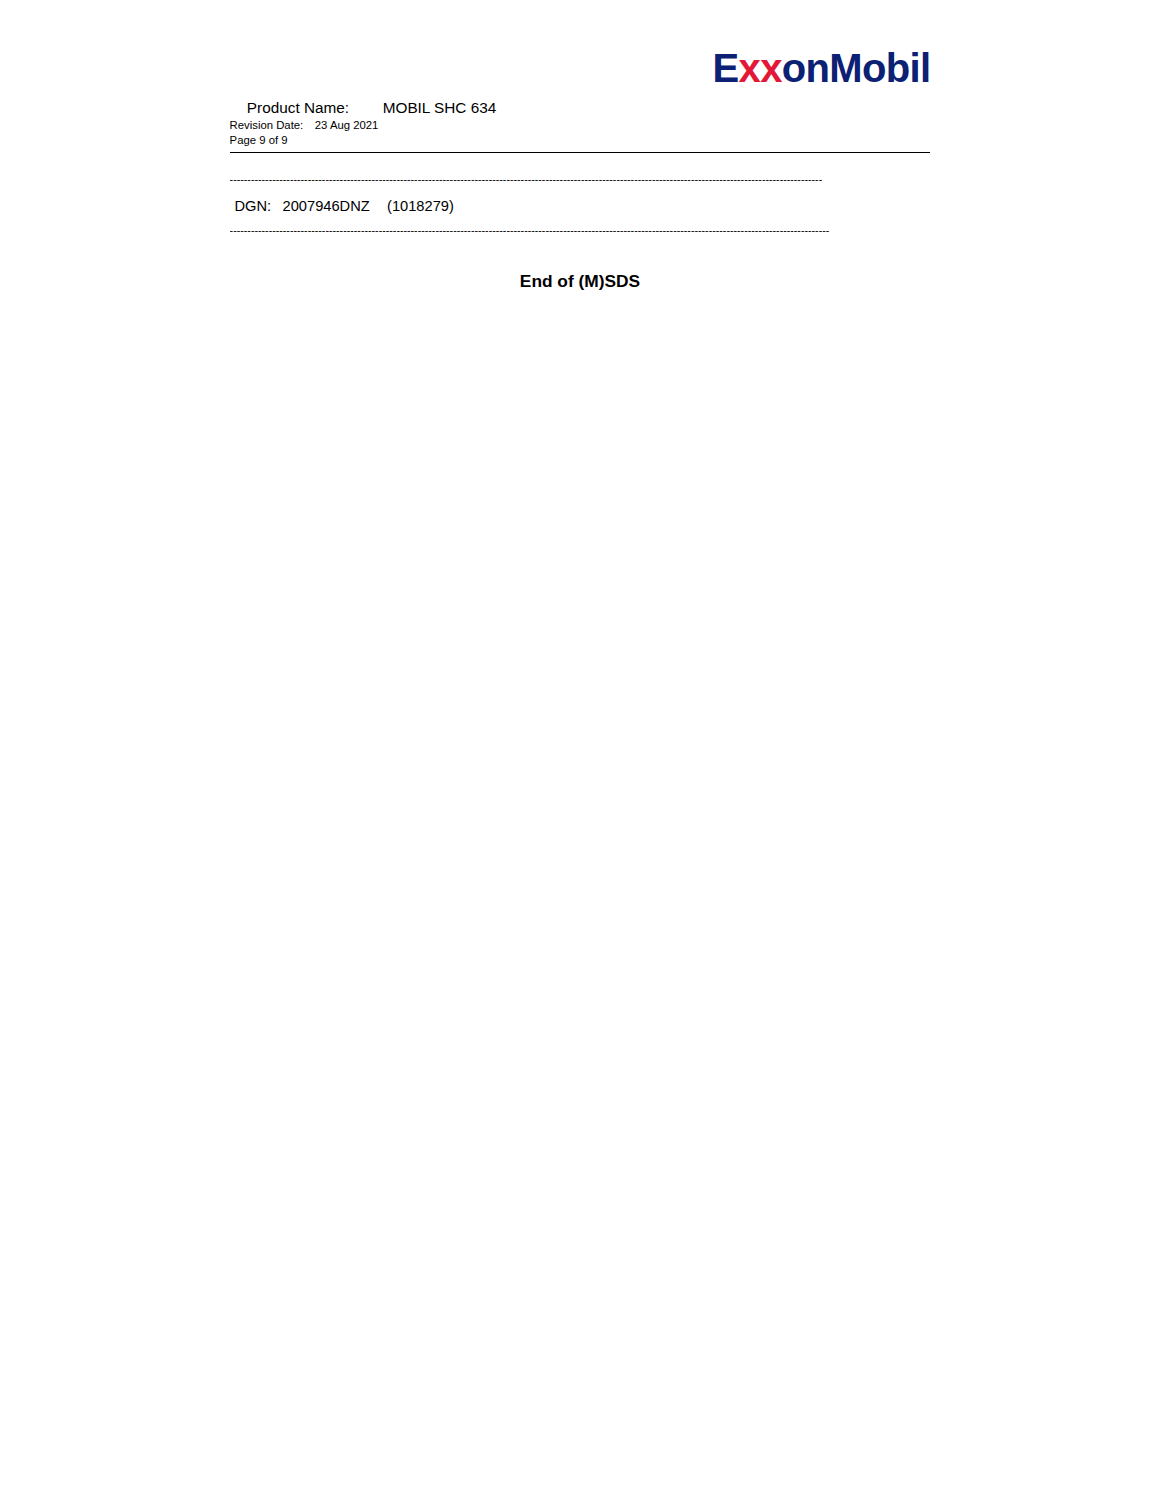ExxonMobil
Product Name: MOBIL SHC 634
Revision Date: 23 Aug 2021
Page 9 of 9
-----------------------------------------------------------------------------------------------------------------------------------------------------------------------
DGN: 2007946DNZ(1018279)
-------------------------------------------------------------------------------------------------------------------------------------------------------------------------
End of (M)SDS